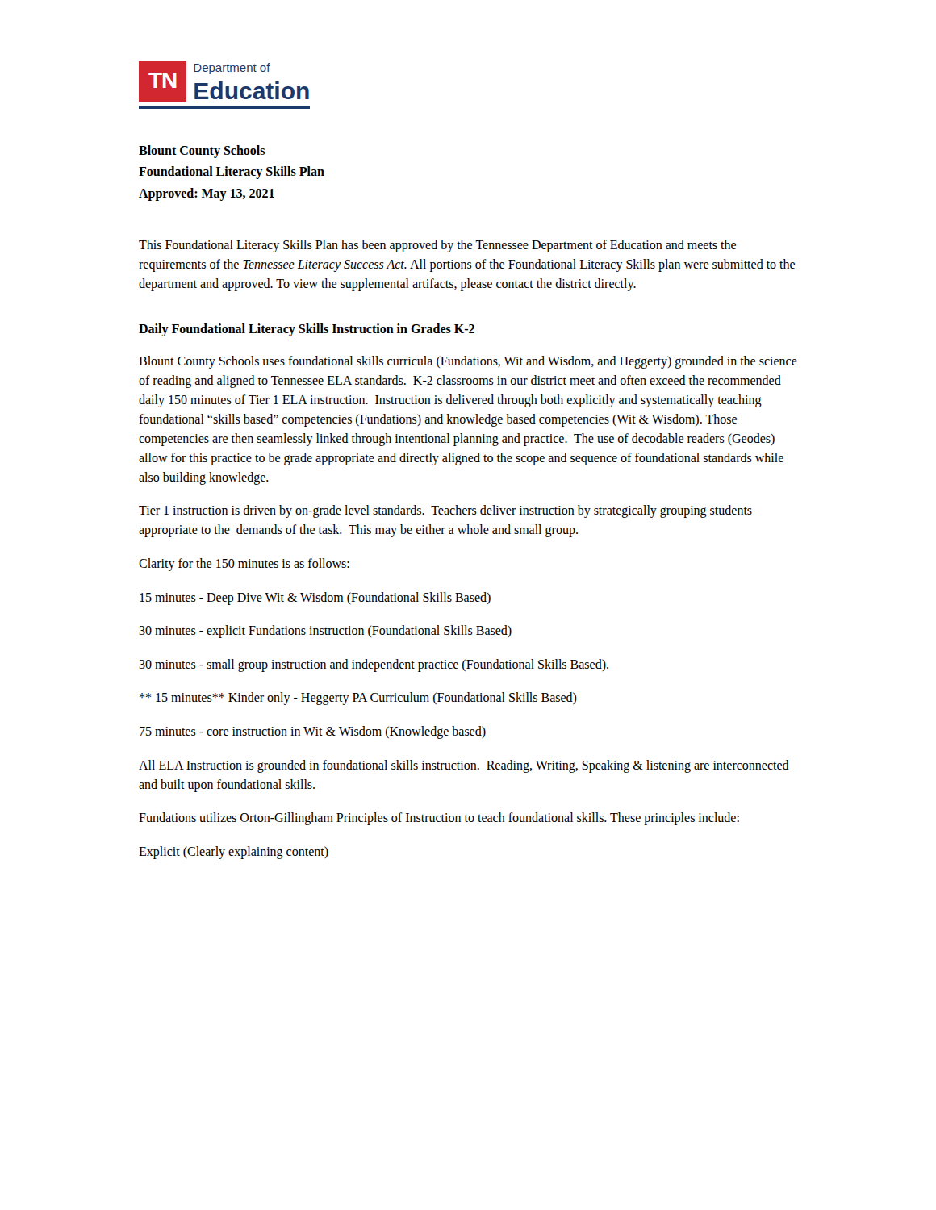TN Department of
Education
Blount County Schools
Foundational Literacy Skills Plan
Approved: May 13, 2021
This Foundational Literacy Skills Plan has been approved by the Tennessee Department of Education and meets the requirements of the Tennessee Literacy Success Act. All portions of the Foundational Literacy Skills plan were submitted to the department and approved. To view the supplemental artifacts, please contact the district directly.
Daily Foundational Literacy Skills Instruction in Grades K-2
Blount County Schools uses foundational skills curricula (Fundations, Wit and Wisdom, and Heggerty) grounded in the science of reading and aligned to Tennessee ELA standards. K-2 classrooms in our district meet and often exceed the recommended daily 150 minutes of Tier 1 ELA instruction. Instruction is delivered through both explicitly and systematically teaching foundational “skills based” competencies (Fundations) and knowledge based competencies (Wit & Wisdom). Those competencies are then seamlessly linked through intentional planning and practice. The use of decodable readers (Geodes) allow for this practice to be grade appropriate and directly aligned to the scope and sequence of foundational standards while also building knowledge.
Tier 1 instruction is driven by on-grade level standards. Teachers deliver instruction by strategically grouping students appropriate to the demands of the task. This may be either a whole and small group.
Clarity for the 150 minutes is as follows:
15 minutes - Deep Dive Wit & Wisdom (Foundational Skills Based)
30 minutes - explicit Fundations instruction (Foundational Skills Based)
30 minutes - small group instruction and independent practice (Foundational Skills Based).
** 15 minutes** Kinder only - Heggerty PA Curriculum (Foundational Skills Based)
75 minutes - core instruction in Wit & Wisdom (Knowledge based)
All ELA Instruction is grounded in foundational skills instruction. Reading, Writing, Speaking & listening are interconnected and built upon foundational skills.
Fundations utilizes Orton-Gillingham Principles of Instruction to teach foundational skills. These principles include:
Explicit (Clearly explaining content)